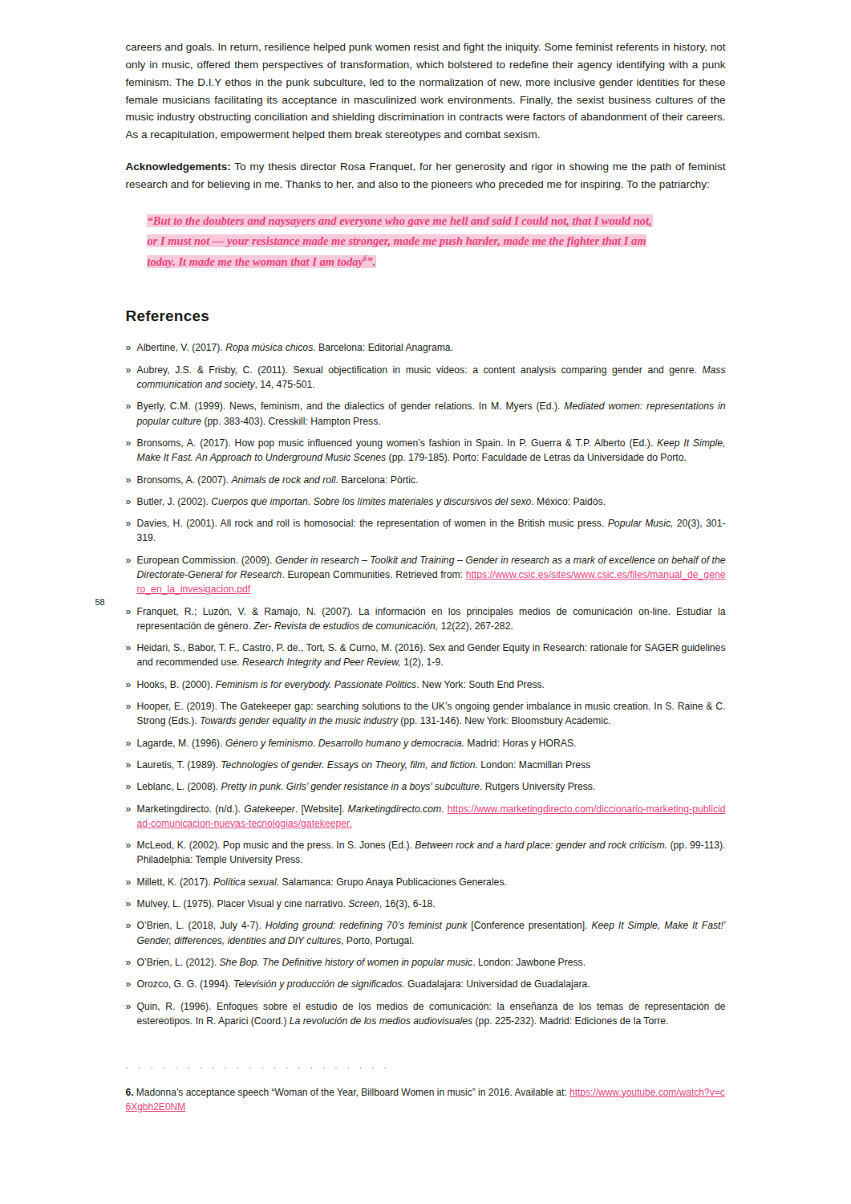careers and goals. In return, resilience helped punk women resist and fight the iniquity. Some feminist referents in history, not only in music, offered them perspectives of transformation, which bolstered to redefine their agency identifying with a punk feminism. The D.I.Y ethos in the punk subculture, led to the normalization of new, more inclusive gender identities for these female musicians facilitating its acceptance in masculinized work environments. Finally, the sexist business cultures of the music industry obstructing conciliation and shielding discrimination in contracts were factors of abandonment of their careers. As a recapitulation, empowerment helped them break stereotypes and combat sexism.
Acknowledgements: To my thesis director Rosa Franquet, for her generosity and rigor in showing me the path of feminist research and for believing in me. Thanks to her, and also to the pioneers who preceded me for inspiring. To the patriarchy:
“But to the doubters and naysayers and everyone who gave me hell and said I could not, that I would not, or I must not — your resistance made me stronger, made me push harder, made me the fighter that I am today. It made me the woman that I am today6”.
References
Albertine, V. (2017). Ropa música chicos. Barcelona: Editorial Anagrama.
Aubrey, J.S. & Frisby, C. (2011). Sexual objectification in music videos: a content analysis comparing gender and genre. Mass communication and society, 14, 475-501.
Byerly, C.M. (1999). News, feminism, and the dialectics of gender relations. In M. Myers (Ed.). Mediated women: representations in popular culture (pp. 383-403). Cresskill: Hampton Press.
Bronsoms, A. (2017). How pop music influenced young women’s fashion in Spain. In P. Guerra & T.P. Alberto (Ed.). Keep It Simple, Make It Fast. An Approach to Underground Music Scenes (pp. 179-185). Porto: Faculdade de Letras da Universidade do Porto.
Bronsoms, A. (2007). Animals de rock and roll. Barcelona: Pòrtic.
Butler, J. (2002). Cuerpos que importan. Sobre los límites materiales y discursivos del sexo. México: Paidós.
Davies, H. (2001). All rock and roll is homosocial: the representation of women in the British music press. Popular Music, 20(3), 301-319.
European Commission. (2009). Gender in research – Toolkit and Training – Gender in research as a mark of excellence on behalf of the Directorate-General for Research. European Communities. Retrieved from: https://www.csic.es/sites/www.csic.es/files/manual_de_genero_en_la_invesigacion.pdf
Franquet, R.; Luzón, V. & Ramajo, N. (2007). La información en los principales medios de comunicación on-line. Estudiar la representación de género. Zer- Revista de estudios de comunicación, 12(22), 267-282.
Heidari, S., Babor, T. F., Castro, P. de., Tort, S. & Curno, M. (2016). Sex and Gender Equity in Research: rationale for SAGER guidelines and recommended use. Research Integrity and Peer Review, 1(2), 1-9.
Hooks, B. (2000). Feminism is for everybody. Passionate Politics. New York: South End Press.
Hooper, E. (2019). The Gatekeeper gap: searching solutions to the UK’s ongoing gender imbalance in music creation. In S. Raine & C. Strong (Eds.). Towards gender equality in the music industry (pp. 131-146). New York: Bloomsbury Academic.
Lagarde, M. (1996). Género y feminismo. Desarrollo humano y democracia. Madrid: Horas y HORAS.
Lauretis, T. (1989). Technologies of gender. Essays on Theory, film, and fiction. London: Macmillan Press
Leblanc, L. (2008). Pretty in punk. Girls’ gender resistance in a boys’ subculture. Rutgers University Press.
Marketingdirecto. (n/d.). Gatekeeper. [Website]. Marketingdirecto.com. https://www.marketingdirecto.com/diccionario-marketing-publicidad-comunicacion-nuevas-tecnologias/gatekeeper.
McLeod, K. (2002). Pop music and the press. In S. Jones (Ed.). Between rock and a hard place: gender and rock criticism. (pp. 99-113). Philadelphia: Temple University Press.
Millett, K. (2017). Política sexual. Salamanca: Grupo Anaya Publicaciones Generales.
Mulvey, L. (1975). Placer Visual y cine narrativo. Screen, 16(3), 6-18.
O’Brien, L. (2018, July 4-7). Holding ground: redefining 70’s feminist punk [Conference presentation]. Keep It Simple, Make It Fast!’ Gender, differences, identities and DIY cultures, Porto, Portugal.
O’Brien, L. (2012). She Bop. The Definitive history of women in popular music. London: Jawbone Press.
Orozco, G. G. (1994). Televisión y producción de significados. Guadalajara: Universidad de Guadalajara.
Quin, R. (1996). Enfoques sobre el estudio de los medios de comunicación: la enseñanza de los temas de representación de estereotipos. In R. Aparici (Coord.) La revolución de los medios audiovisuales (pp. 225-232). Madrid: Ediciones de la Torre.
58
· · · · · · · · · · · · · · · · · · · · · ·
6. Madonna’s acceptance speech “Woman of the Year, Billboard Women in music” in 2016. Available at: https://www.youtube.com/watch?v=c6Xgbh2E0NM